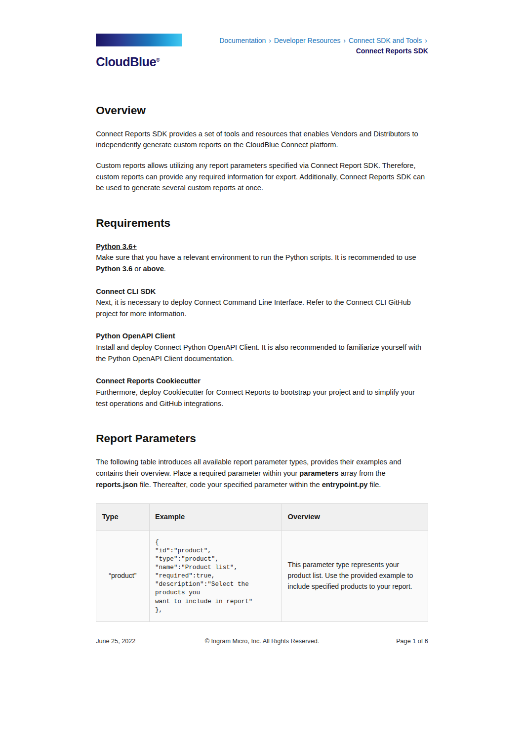CloudBlue®
Documentation › Developer Resources › Connect SDK and Tools › Connect Reports SDK
Overview
Connect Reports SDK provides a set of tools and resources that enables Vendors and Distributors to independently generate custom reports on the CloudBlue Connect platform.
Custom reports allows utilizing any report parameters specified via Connect Report SDK. Therefore, custom reports can provide any required information for export. Additionally, Connect Reports SDK can be used to generate several custom reports at once.
Requirements
Python 3.6+
Make sure that you have a relevant environment to run the Python scripts. It is recommended to use Python 3.6 or above.
Connect CLI SDK
Next, it is necessary to deploy Connect Command Line Interface. Refer to the Connect CLI GitHub project for more information.
Python OpenAPI Client
Install and deploy Connect Python OpenAPI Client. It is also recommended to familiarize yourself with the Python OpenAPI Client documentation.
Connect Reports Cookiecutter
Furthermore, deploy Cookiecutter for Connect Reports to bootstrap your project and to simplify your test operations and GitHub integrations.
Report Parameters
The following table introduces all available report parameter types, provides their examples and contains their overview. Place a required parameter within your parameters array from the reports.json file. Thereafter, code your specified parameter within the entrypoint.py file.
| Type | Example | Overview |
| --- | --- | --- |
| “product” | { "id":"product", "type":"product", "name":"Product list", "required":true, "description":"Select the products you want to include in report" }, | This parameter type represents your product list. Use the provided example to include specified products to your report. |
June 25, 2022
© Ingram Micro, Inc. All Rights Reserved.
Page 1 of 6